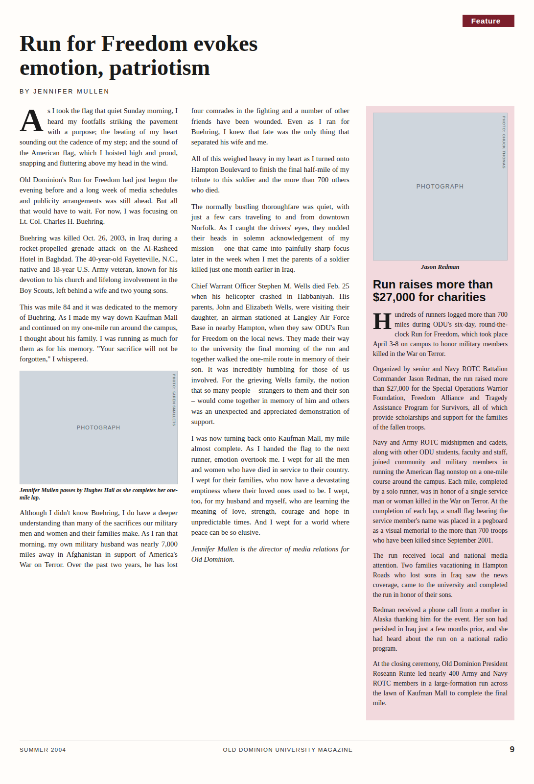Feature
Run for Freedom evokes emotion, patriotism
By Jennifer Mullen
As I took the flag that quiet Sunday morning, I heard my footfalls striking the pavement with a purpose; the beating of my heart sounding out the cadence of my step; and the sound of the American flag, which I hoisted high and proud, snapping and fluttering above my head in the wind.
Old Dominion's Run for Freedom had just begun the evening before and a long week of media schedules and publicity arrangements was still ahead. But all that would have to wait. For now, I was focusing on Lt. Col. Charles H. Buehring.
Buehring was killed Oct. 26, 2003, in Iraq during a rocket-propelled grenade attack on the Al-Rasheed Hotel in Baghdad. The 40-year-old Fayetteville, N.C., native and 18-year U.S. Army veteran, known for his devotion to his church and lifelong involvement in the Boy Scouts, left behind a wife and two young sons.
This was mile 84 and it was dedicated to the memory of Buehring. As I made my way down Kaufman Mall and continued on my one-mile run around the campus, I thought about his family. I was running as much for them as for his memory. "Your sacrifice will not be forgotten," I whispered.
Photograph Photo: Karen Smallets
Jennifer Mullen passes by Hughes Hall as she completes her one-mile lap.
Although I didn't know Buehring, I do have a deeper understanding than many of the sacrifices our military men and women and their families make. As I ran that morning, my own military husband was nearly 7,000 miles away in Afghanistan in support of America's War on Terror. Over the past two years, he has lost four comrades in the fighting and a number of other friends have been wounded. Even as I ran for Buehring, I knew that fate was the only thing that separated his wife and me.
All of this weighed heavy in my heart as I turned onto Hampton Boulevard to finish the final half-mile of my tribute to this soldier and the more than 700 others who died.
The normally bustling thoroughfare was quiet, with just a few cars traveling to and from downtown Norfolk. As I caught the drivers' eyes, they nodded their heads in solemn acknowledgement of my mission – one that came into painfully sharp focus later in the week when I met the parents of a soldier killed just one month earlier in Iraq.
Chief Warrant Officer Stephen M. Wells died Feb. 25 when his helicopter crashed in Habbaniyah. His parents, John and Elizabeth Wells, were visiting their daughter, an airman stationed at Langley Air Force Base in nearby Hampton, when they saw ODU's Run for Freedom on the local news. They made their way to the university the final morning of the run and together walked the one-mile route in memory of their son. It was incredibly humbling for those of us involved. For the grieving Wells family, the notion that so many people – strangers to them and their son – would come together in memory of him and others was an unexpected and appreciated demonstration of support.
I was now turning back onto Kaufman Mall, my mile almost complete. As I handed the flag to the next runner, emotion overtook me. I wept for all the men and women who have died in service to their country. I wept for their families, who now have a devastating emptiness where their loved ones used to be. I wept, too, for my husband and myself, who are learning the meaning of love, strength, courage and hope in unpredictable times. And I wept for a world where peace can be so elusive.
Jennifer Mullen is the director of media relations for Old Dominion.
Photograph Photo: Chuck Thomas
Jason Redman
Run raises more than $27,000 for charities
Hundreds of runners logged more than 700 miles during ODU's six-day, round-the-clock Run for Freedom, which took place April 3-8 on campus to honor military members killed in the War on Terror.
Organized by senior and Navy ROTC Battalion Commander Jason Redman, the run raised more than $27,000 for the Special Operations Warrior Foundation, Freedom Alliance and Tragedy Assistance Program for Survivors, all of which provide scholarships and support for the families of the fallen troops.
Navy and Army ROTC midshipmen and cadets, along with other ODU students, faculty and staff, joined community and military members in running the American flag nonstop on a one-mile course around the campus. Each mile, completed by a solo runner, was in honor of a single service man or woman killed in the War on Terror. At the completion of each lap, a small flag bearing the service member's name was placed in a pegboard as a visual memorial to the more than 700 troops who have been killed since September 2001.
The run received local and national media attention. Two families vacationing in Hampton Roads who lost sons in Iraq saw the news coverage, came to the university and completed the run in honor of their sons.
Redman received a phone call from a mother in Alaska thanking him for the event. Her son had perished in Iraq just a few months prior, and she had heard about the run on a national radio program.
At the closing ceremony, Old Dominion President Roseann Runte led nearly 400 Army and Navy ROTC members in a large-formation run across the lawn of Kaufman Mall to complete the final mile.
Summer 2004 Old Dominion University Magazine 9